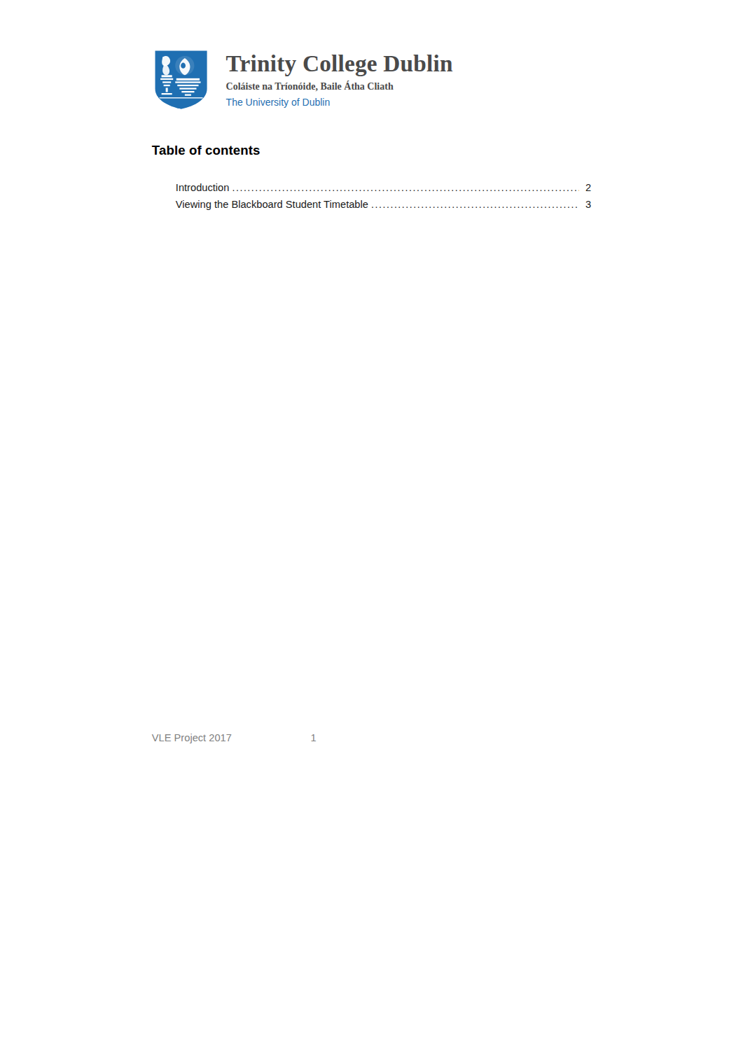Trinity College Dublin
Coláiste na Tríonóide, Baile Átha Cliath
The University of Dublin
Table of contents
Introduction ........................................................................................................................... 2
Viewing the Blackboard Student Timetable ............................................................................... 3
VLE Project 2017 1